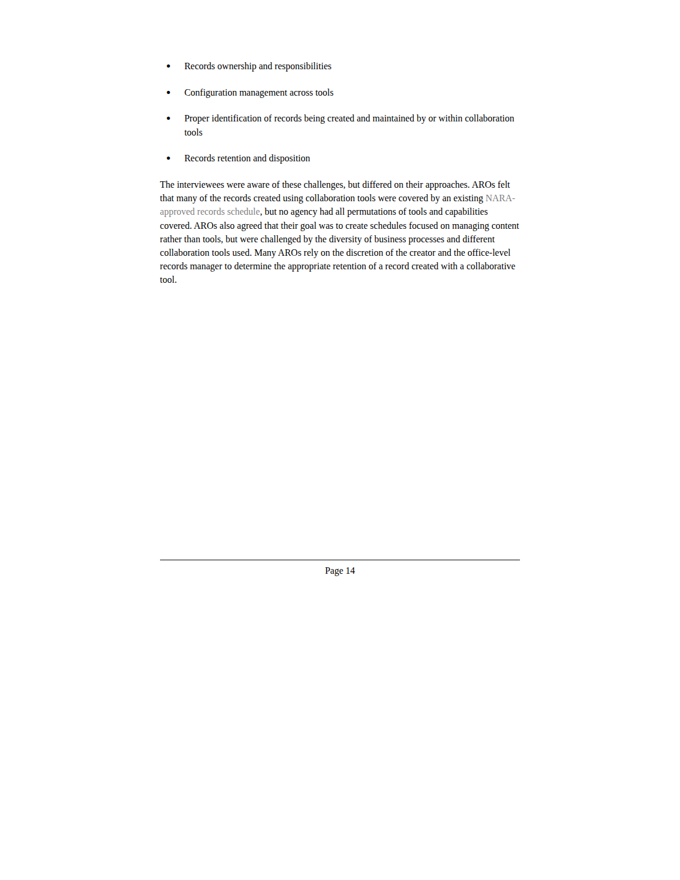Records ownership and responsibilities
Configuration management across tools
Proper identification of records being created and maintained by or within collaboration tools
Records retention and disposition
The interviewees were aware of these challenges, but differed on their approaches. AROs felt that many of the records created using collaboration tools were covered by an existing NARA-approved records schedule, but no agency had all permutations of tools and capabilities covered. AROs also agreed that their goal was to create schedules focused on managing content rather than tools, but were challenged by the diversity of business processes and different collaboration tools used. Many AROs rely on the discretion of the creator and the office-level records manager to determine the appropriate retention of a record created with a collaborative tool.
Page 14